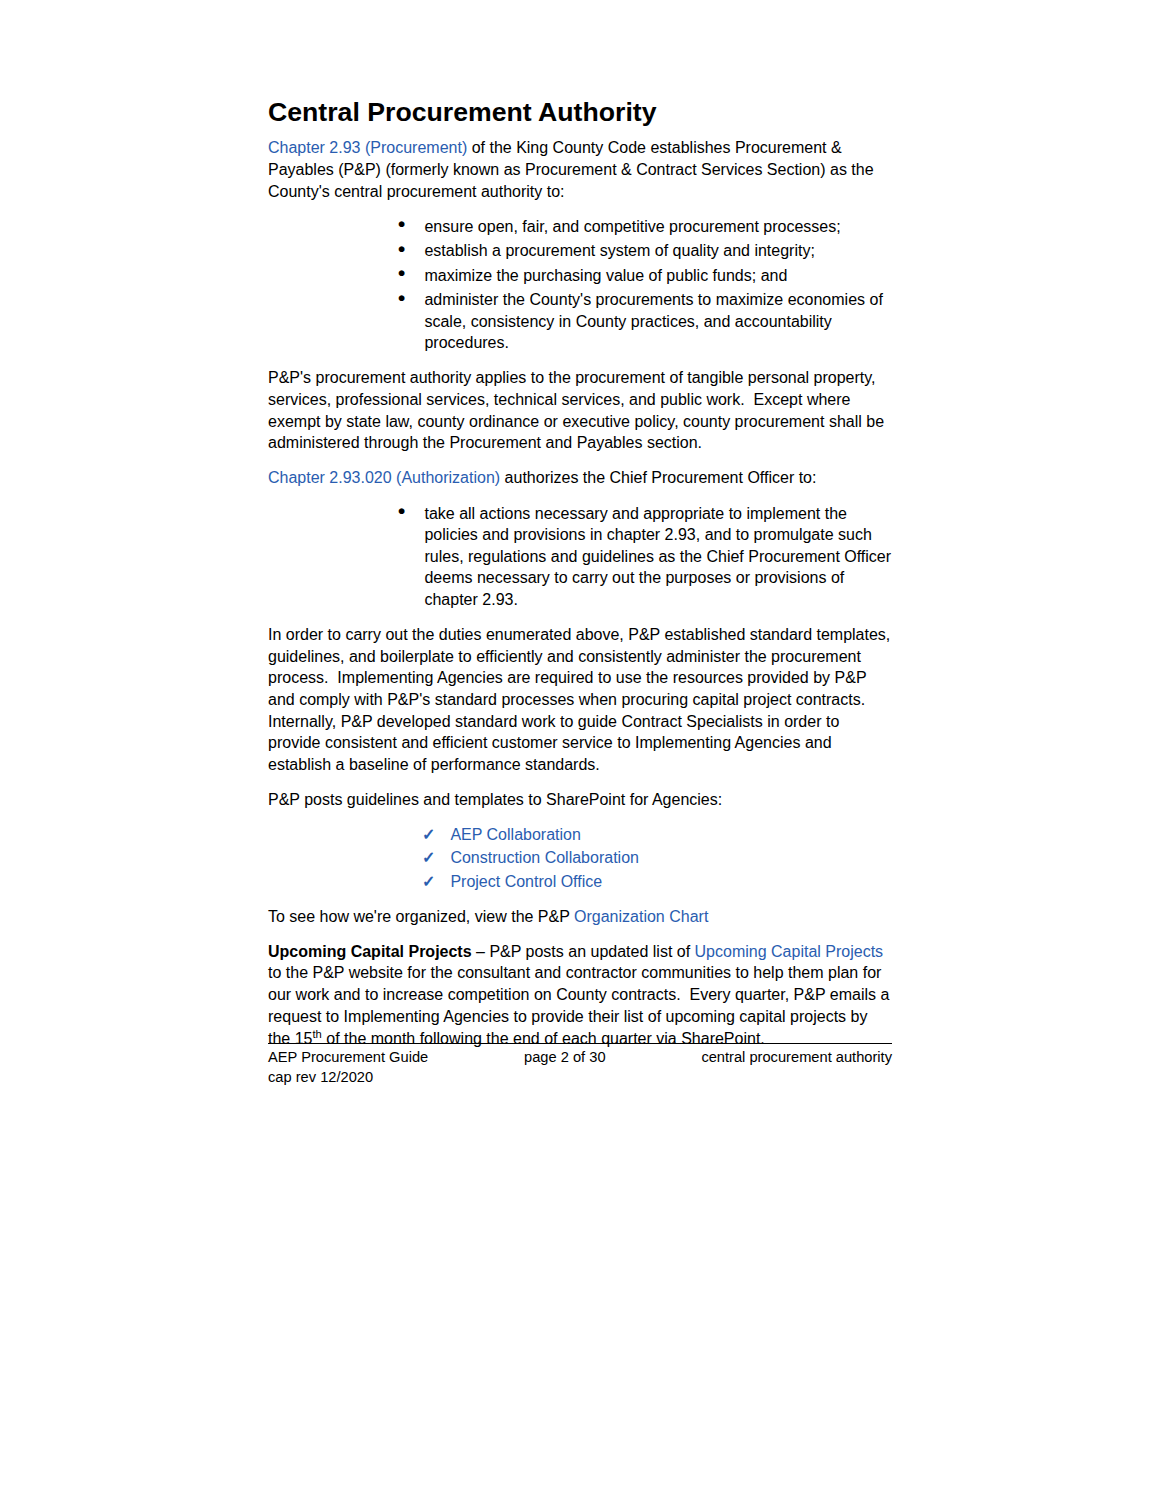Central Procurement Authority
Chapter 2.93 (Procurement) of the King County Code establishes Procurement & Payables (P&P) (formerly known as Procurement & Contract Services Section) as the County's central procurement authority to:
ensure open, fair, and competitive procurement processes;
establish a procurement system of quality and integrity;
maximize the purchasing value of public funds; and
administer the County's procurements to maximize economies of scale, consistency in County practices, and accountability procedures.
P&P's procurement authority applies to the procurement of tangible personal property, services, professional services, technical services, and public work. Except where exempt by state law, county ordinance or executive policy, county procurement shall be administered through the Procurement and Payables section.
Chapter 2.93.020 (Authorization) authorizes the Chief Procurement Officer to:
take all actions necessary and appropriate to implement the policies and provisions in chapter 2.93, and to promulgate such rules, regulations and guidelines as the Chief Procurement Officer deems necessary to carry out the purposes or provisions of chapter 2.93.
In order to carry out the duties enumerated above, P&P established standard templates, guidelines, and boilerplate to efficiently and consistently administer the procurement process. Implementing Agencies are required to use the resources provided by P&P and comply with P&P's standard processes when procuring capital project contracts. Internally, P&P developed standard work to guide Contract Specialists in order to provide consistent and efficient customer service to Implementing Agencies and establish a baseline of performance standards.
P&P posts guidelines and templates to SharePoint for Agencies:
AEP Collaboration
Construction Collaboration
Project Control Office
To see how we're organized, view the P&P Organization Chart
Upcoming Capital Projects – P&P posts an updated list of Upcoming Capital Projects to the P&P website for the consultant and contractor communities to help them plan for our work and to increase competition on County contracts. Every quarter, P&P emails a request to Implementing Agencies to provide their list of upcoming capital projects by the 15th of the month following the end of each quarter via SharePoint.
AEP Procurement Guide cap rev 12/2020
page 2 of 30
central procurement authority